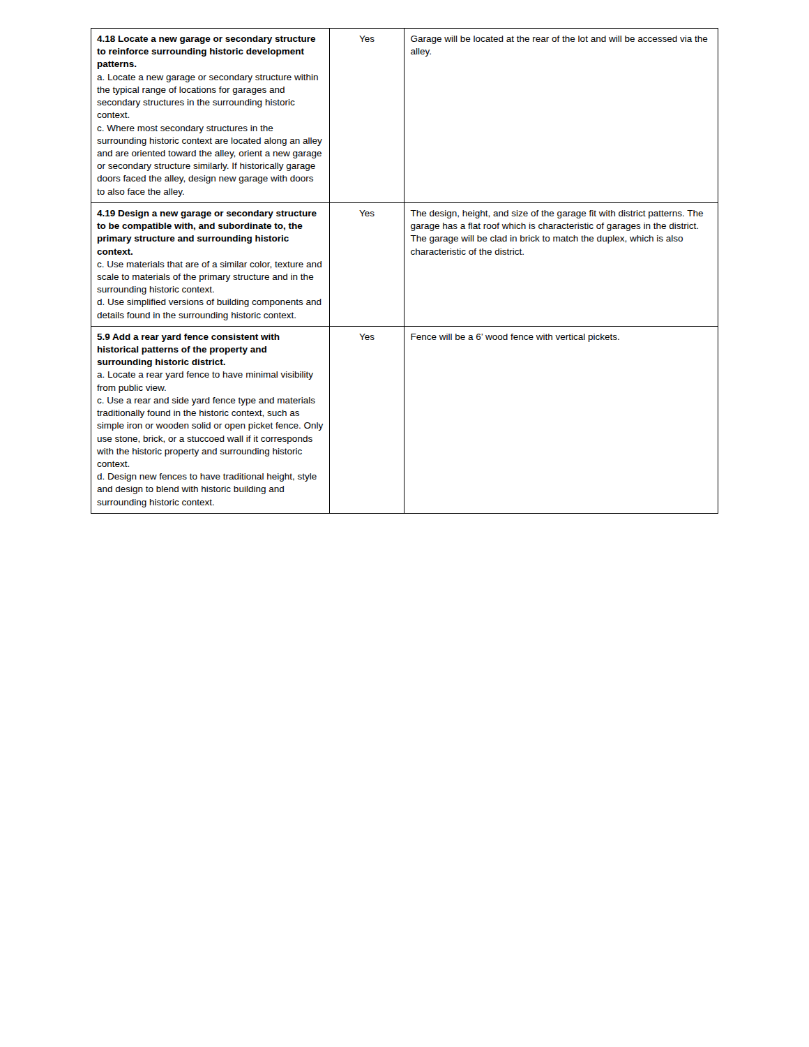| 4.18 Locate a new garage or secondary structure to reinforce surrounding historic development patterns. a. Locate a new garage or secondary structure within the typical range of locations for garages and secondary structures in the surrounding historic context. c. Where most secondary structures in the surrounding historic context are located along an alley and are oriented toward the alley, orient a new garage or secondary structure similarly. If historically garage doors faced the alley, design new garage with doors to also face the alley. | Yes | Garage will be located at the rear of the lot and will be accessed via the alley. |
| 4.19 Design a new garage or secondary structure to be compatible with, and subordinate to, the primary structure and surrounding historic context. c. Use materials that are of a similar color, texture and scale to materials of the primary structure and in the surrounding historic context. d. Use simplified versions of building components and details found in the surrounding historic context. | Yes | The design, height, and size of the garage fit with district patterns. The garage has a flat roof which is characteristic of garages in the district. The garage will be clad in brick to match the duplex, which is also characteristic of the district. |
| 5.9 Add a rear yard fence consistent with historical patterns of the property and surrounding historic district. a. Locate a rear yard fence to have minimal visibility from public view. c. Use a rear and side yard fence type and materials traditionally found in the historic context, such as simple iron or wooden solid or open picket fence. Only use stone, brick, or a stuccoed wall if it corresponds with the historic property and surrounding historic context. d. Design new fences to have traditional height, style and design to blend with historic building and surrounding historic context. | Yes | Fence will be a 6’ wood fence with vertical pickets. |